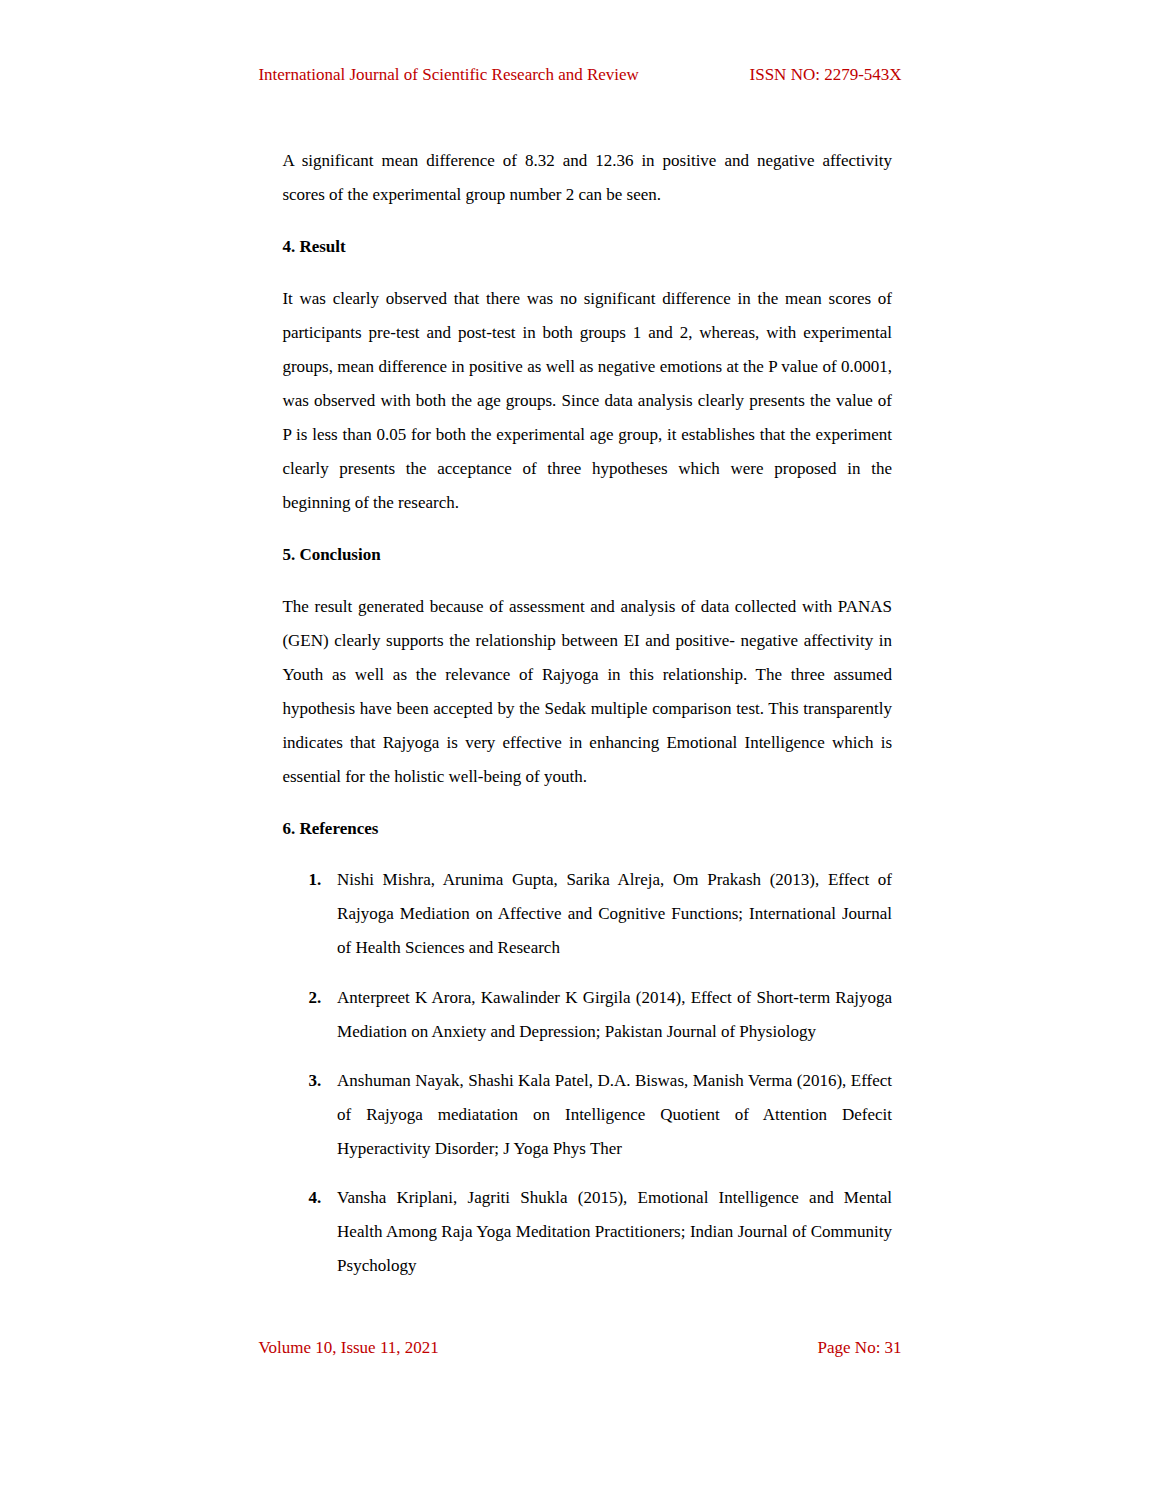International Journal of Scientific Research and Review
ISSN NO: 2279-543X
A significant mean difference of 8.32 and 12.36 in positive and negative affectivity scores of the experimental group number 2 can be seen.
4. Result
It was clearly observed that there was no significant difference in the mean scores of participants pre-test and post-test in both groups 1 and 2, whereas, with experimental groups, mean difference in positive as well as negative emotions at the P value of 0.0001, was observed with both the age groups. Since data analysis clearly presents the value of P is less than 0.05 for both the experimental age group, it establishes that the experiment clearly presents the acceptance of three hypotheses which were proposed in the beginning of the research.
5. Conclusion
The result generated because of assessment and analysis of data collected with PANAS (GEN) clearly supports the relationship between EI and positive- negative affectivity in Youth as well as the relevance of Rajyoga in this relationship. The three assumed hypothesis have been accepted by the Sedak multiple comparison test. This transparently indicates that Rajyoga is very effective in enhancing Emotional Intelligence which is essential for the holistic well-being of youth.
6. References
Nishi Mishra, Arunima Gupta, Sarika Alreja, Om Prakash (2013), Effect of Rajyoga Mediation on Affective and Cognitive Functions; International Journal of Health Sciences and Research
Anterpreet K Arora, Kawalinder K Girgila (2014), Effect of Short-term Rajyoga Mediation on Anxiety and Depression; Pakistan Journal of Physiology
Anshuman Nayak, Shashi Kala Patel, D.A. Biswas, Manish Verma (2016), Effect of Rajyoga mediatation on Intelligence Quotient of Attention Defecit Hyperactivity Disorder; J Yoga Phys Ther
Vansha Kriplani, Jagriti Shukla (2015), Emotional Intelligence and Mental Health Among Raja Yoga Meditation Practitioners; Indian Journal of Community Psychology
Volume 10, Issue 11, 2021
Page No: 31